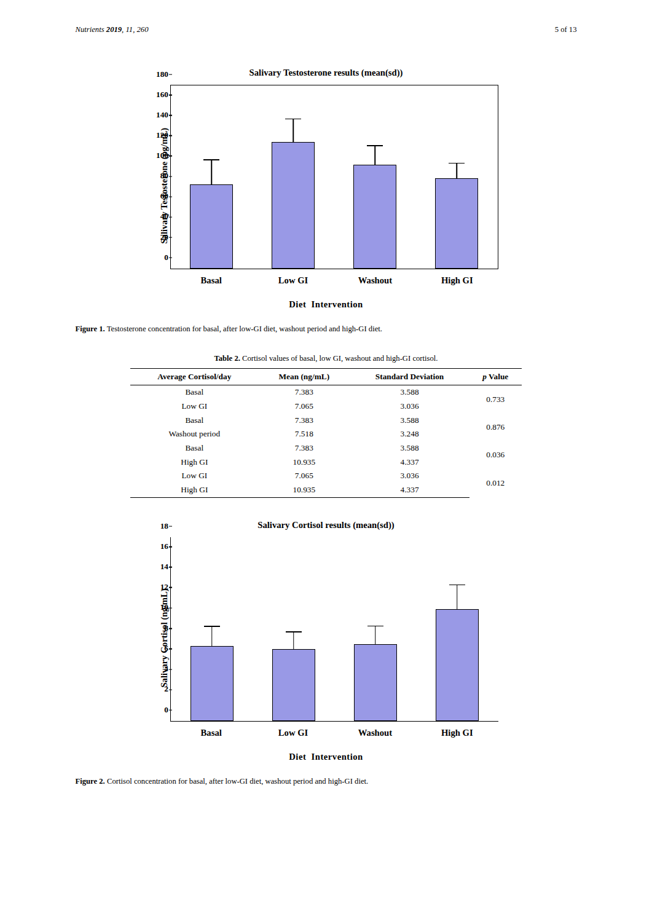Nutrients 2019, 11, 260
5 of 13
Salivary Testosterone results (mean(sd))
Salivary Testosterone (pg/mL)
180
160
140
120
100
80
60
40
20
0
Basal
Low GI
Washout
High GI
Diet Intervention
Figure 1. Testosterone concentration for basal, after low-GI diet, washout period and high-GI diet.
Table 2. Cortisol values of basal, low GI, washout and high-GI cortisol.
| Average Cortisol/day | Mean (ng/mL) | Standard Deviation | p Value |
| --- | --- | --- | --- |
| Basal | 7.383 | 3.588 | 0.733 |
| Low GI | 7.065 | 3.036 |
| Basal | 7.383 | 3.588 | 0.876 |
| Washout period | 7.518 | 3.248 |
| Basal | 7.383 | 3.588 | 0.036 |
| High GI | 10.935 | 4.337 |
| Low GI | 7.065 | 3.036 | 0.012 |
| High GI | 10.935 | 4.337 |
Salivary Cortisol results (mean(sd))
Salivary Cortisol (ng/mL)
18
16
14
12
10
8
6
4
2
0
Basal
Low GI
Washout
High GI
Diet Intervention
Figure 2. Cortisol concentration for basal, after low-GI diet, washout period and high-GI diet.